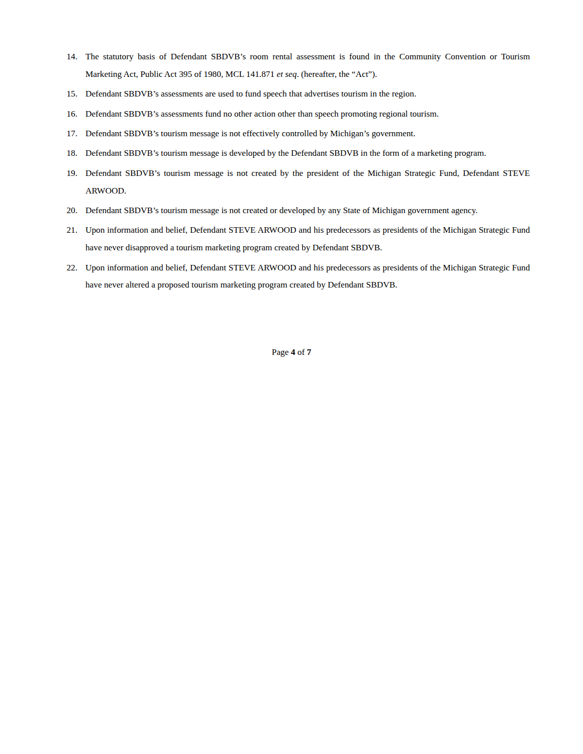The statutory basis of Defendant SBDVB’s room rental assessment is found in the Community Convention or Tourism Marketing Act, Public Act 395 of 1980, MCL 141.871 et seq. (hereafter, the “Act”).
Defendant SBDVB’s assessments are used to fund speech that advertises tourism in the region.
Defendant SBDVB’s assessments fund no other action other than speech promoting regional tourism.
Defendant SBDVB’s tourism message is not effectively controlled by Michigan’s government.
Defendant SBDVB’s tourism message is developed by the Defendant SBDVB in the form of a marketing program.
Defendant SBDVB’s tourism message is not created by the president of the Michigan Strategic Fund, Defendant STEVE ARWOOD.
Defendant SBDVB’s tourism message is not created or developed by any State of Michigan government agency.
Upon information and belief, Defendant STEVE ARWOOD and his predecessors as presidents of the Michigan Strategic Fund have never disapproved a tourism marketing program created by Defendant SBDVB.
Upon information and belief, Defendant STEVE ARWOOD and his predecessors as presidents of the Michigan Strategic Fund have never altered a proposed tourism marketing program created by Defendant SBDVB.
Page 4 of 7